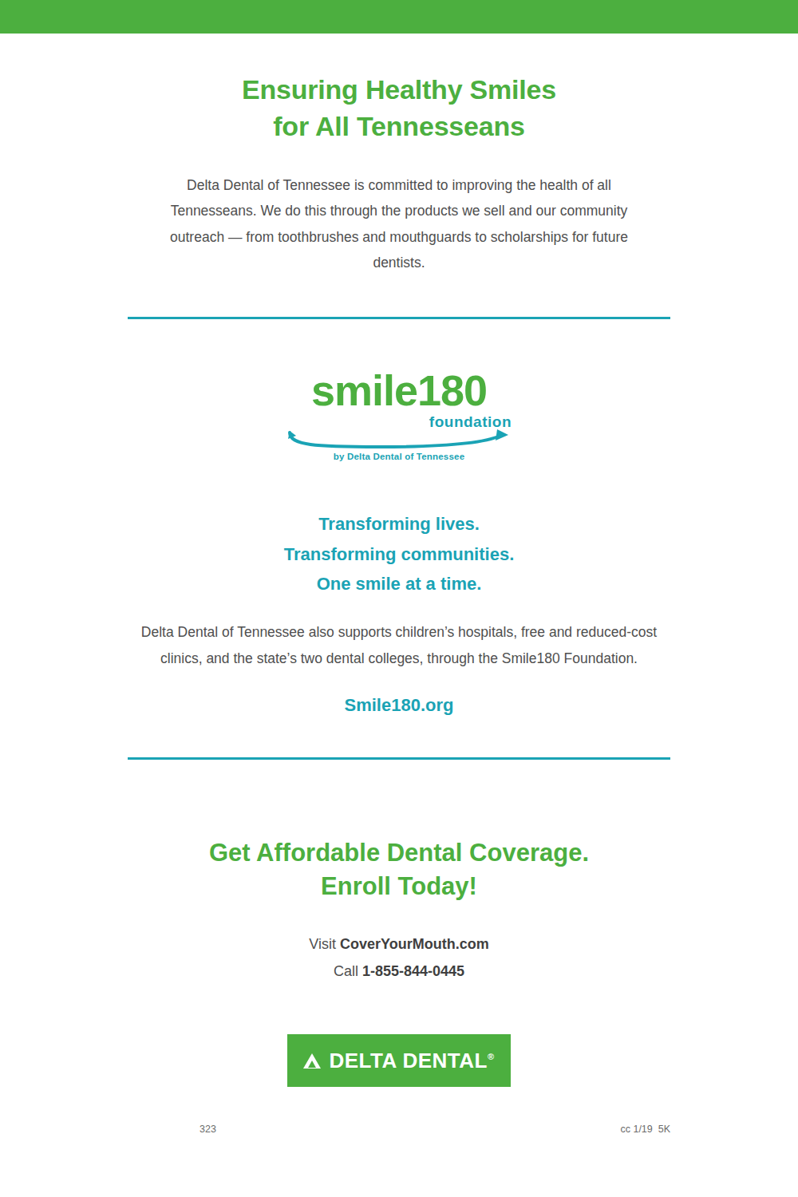Ensuring Healthy Smiles
for All Tennesseans
Delta Dental of Tennessee is committed to improving the health of all Tennesseans. We do this through the products we sell and our community outreach — from toothbrushes and mouthguards to scholarships for future dentists.
smile 180
foundation
by Delta Dental of Tennessee
Transforming lives.
Transforming communities.
One smile at a time.
Delta Dental of Tennessee also supports children’s hospitals, free and reduced-cost clinics, and the state’s two dental colleges, through the Smile180 Foundation.
Smile180.org
Get Affordable Dental Coverage.
Enroll Today!
Visit CoverYourMouth.com
Call 1-855-844-0445
DELTA DENTAL®
323 cc 1/19 5K